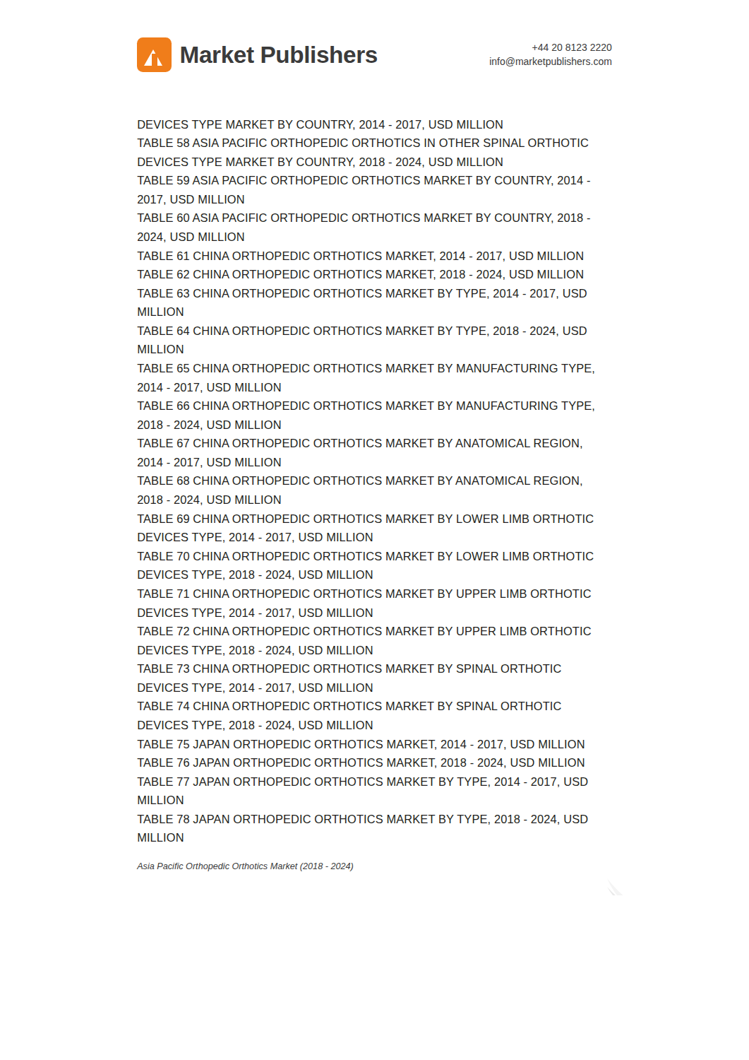Market Publishers
+44 20 8123 2220
info@marketpublishers.com
DEVICES TYPE MARKET BY COUNTRY, 2014 - 2017, USD MILLION
TABLE 58 ASIA PACIFIC ORTHOPEDIC ORTHOTICS IN OTHER SPINAL ORTHOTIC DEVICES TYPE MARKET BY COUNTRY, 2018 - 2024, USD MILLION
TABLE 59 ASIA PACIFIC ORTHOPEDIC ORTHOTICS MARKET BY COUNTRY, 2014 - 2017, USD MILLION
TABLE 60 ASIA PACIFIC ORTHOPEDIC ORTHOTICS MARKET BY COUNTRY, 2018 - 2024, USD MILLION
TABLE 61 CHINA ORTHOPEDIC ORTHOTICS MARKET, 2014 - 2017, USD MILLION
TABLE 62 CHINA ORTHOPEDIC ORTHOTICS MARKET, 2018 - 2024, USD MILLION
TABLE 63 CHINA ORTHOPEDIC ORTHOTICS MARKET BY TYPE, 2014 - 2017, USD MILLION
TABLE 64 CHINA ORTHOPEDIC ORTHOTICS MARKET BY TYPE, 2018 - 2024, USD MILLION
TABLE 65 CHINA ORTHOPEDIC ORTHOTICS MARKET BY MANUFACTURING TYPE, 2014 - 2017, USD MILLION
TABLE 66 CHINA ORTHOPEDIC ORTHOTICS MARKET BY MANUFACTURING TYPE, 2018 - 2024, USD MILLION
TABLE 67 CHINA ORTHOPEDIC ORTHOTICS MARKET BY ANATOMICAL REGION, 2014 - 2017, USD MILLION
TABLE 68 CHINA ORTHOPEDIC ORTHOTICS MARKET BY ANATOMICAL REGION, 2018 - 2024, USD MILLION
TABLE 69 CHINA ORTHOPEDIC ORTHOTICS MARKET BY LOWER LIMB ORTHOTIC DEVICES TYPE, 2014 - 2017, USD MILLION
TABLE 70 CHINA ORTHOPEDIC ORTHOTICS MARKET BY LOWER LIMB ORTHOTIC DEVICES TYPE, 2018 - 2024, USD MILLION
TABLE 71 CHINA ORTHOPEDIC ORTHOTICS MARKET BY UPPER LIMB ORTHOTIC DEVICES TYPE, 2014 - 2017, USD MILLION
TABLE 72 CHINA ORTHOPEDIC ORTHOTICS MARKET BY UPPER LIMB ORTHOTIC DEVICES TYPE, 2018 - 2024, USD MILLION
TABLE 73 CHINA ORTHOPEDIC ORTHOTICS MARKET BY SPINAL ORTHOTIC DEVICES TYPE, 2014 - 2017, USD MILLION
TABLE 74 CHINA ORTHOPEDIC ORTHOTICS MARKET BY SPINAL ORTHOTIC DEVICES TYPE, 2018 - 2024, USD MILLION
TABLE 75 JAPAN ORTHOPEDIC ORTHOTICS MARKET, 2014 - 2017, USD MILLION
TABLE 76 JAPAN ORTHOPEDIC ORTHOTICS MARKET, 2018 - 2024, USD MILLION
TABLE 77 JAPAN ORTHOPEDIC ORTHOTICS MARKET BY TYPE, 2014 - 2017, USD MILLION
TABLE 78 JAPAN ORTHOPEDIC ORTHOTICS MARKET BY TYPE, 2018 - 2024, USD MILLION
Asia Pacific Orthopedic Orthotics Market (2018 - 2024)